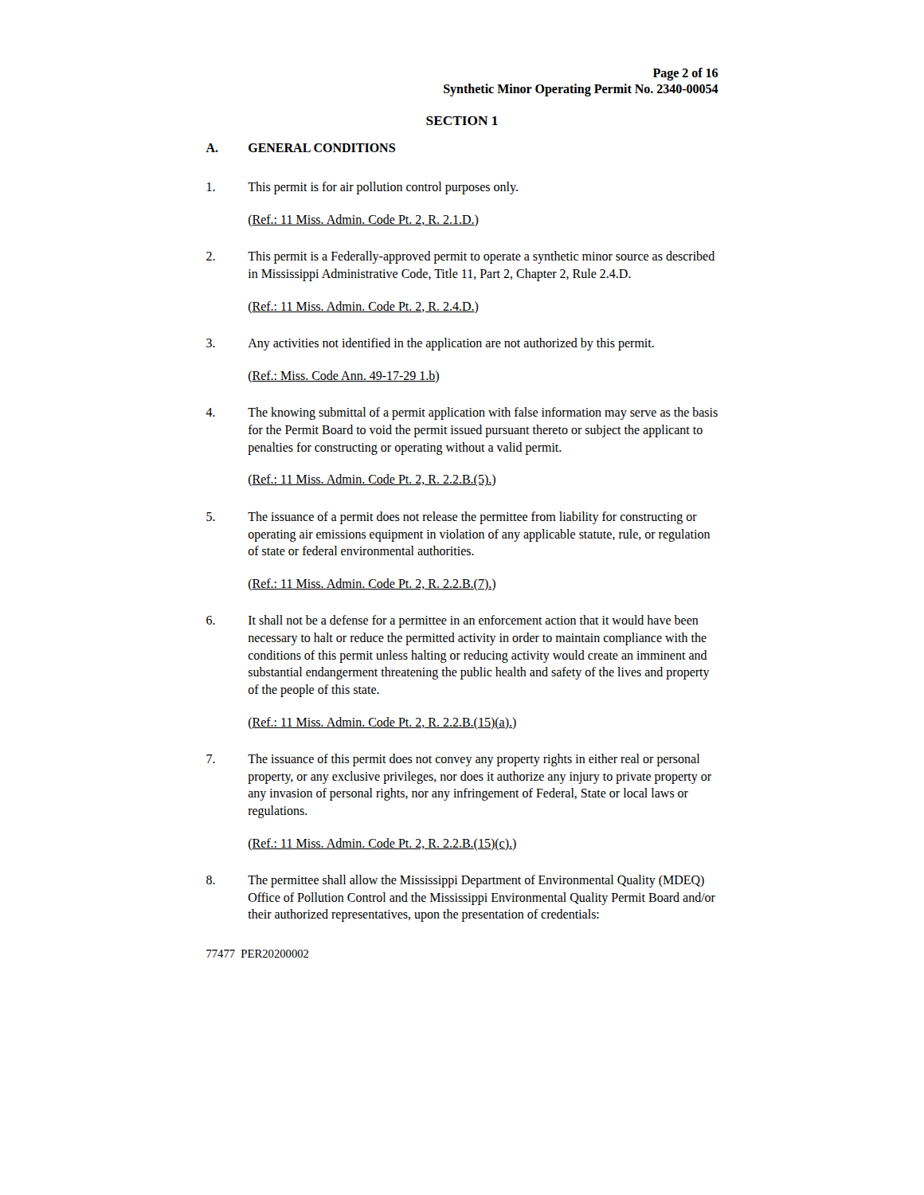Page 2 of 16
Synthetic Minor Operating Permit No. 2340-00054
SECTION 1
A.
GENERAL CONDITIONS
1.
This permit is for air pollution control purposes only.
(Ref.: 11 Miss. Admin. Code Pt. 2, R. 2.1.D.)
2.
This permit is a Federally-approved permit to operate a synthetic minor source as described in Mississippi Administrative Code, Title 11, Part 2, Chapter 2, Rule 2.4.D.
(Ref.: 11 Miss. Admin. Code Pt. 2, R. 2.4.D.)
3.
Any activities not identified in the application are not authorized by this permit.
(Ref.: Miss. Code Ann. 49-17-29 1.b)
4.
The knowing submittal of a permit application with false information may serve as the basis for the Permit Board to void the permit issued pursuant thereto or subject the applicant to penalties for constructing or operating without a valid permit.
(Ref.: 11 Miss. Admin. Code Pt. 2, R. 2.2.B.(5).)
5.
The issuance of a permit does not release the permittee from liability for constructing or operating air emissions equipment in violation of any applicable statute, rule, or regulation of state or federal environmental authorities.
(Ref.: 11 Miss. Admin. Code Pt. 2, R. 2.2.B.(7).)
6.
It shall not be a defense for a permittee in an enforcement action that it would have been necessary to halt or reduce the permitted activity in order to maintain compliance with the conditions of this permit unless halting or reducing activity would create an imminent and substantial endangerment threatening the public health and safety of the lives and property of the people of this state.
(Ref.: 11 Miss. Admin. Code Pt. 2, R. 2.2.B.(15)(a).)
7.
The issuance of this permit does not convey any property rights in either real or personal property, or any exclusive privileges, nor does it authorize any injury to private property or any invasion of personal rights, nor any infringement of Federal, State or local laws or regulations.
(Ref.: 11 Miss. Admin. Code Pt. 2, R. 2.2.B.(15)(c).)
8.
The permittee shall allow the Mississippi Department of Environmental Quality (MDEQ) Office of Pollution Control and the Mississippi Environmental Quality Permit Board and/or their authorized representatives, upon the presentation of credentials:
77477 PER20200002